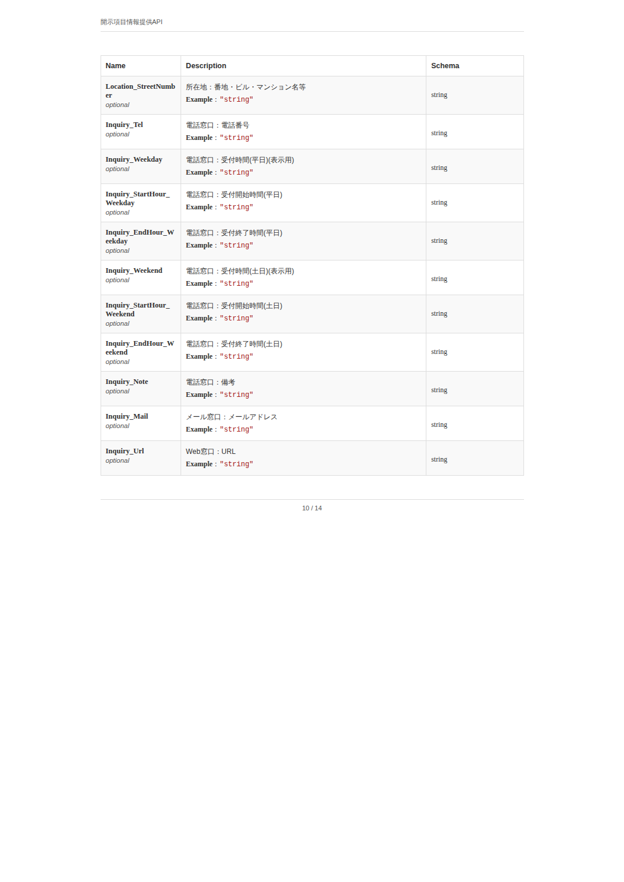開示項目情報提供API
| Name | Description | Schema |
| --- | --- | --- |
| Location_StreetNumber optional | 所在地：番地・ビル・マンション名等 Example ： "string" | string |
| Inquiry_Tel optional | 電話窓口：電話番号 Example ： "string" | string |
| Inquiry_Weekday optional | 電話窓口：受付時間(平日)(表示用) Example ： "string" | string |
| Inquiry_StartHour_Weekday optional | 電話窓口：受付開始時間(平日) Example ： "string" | string |
| Inquiry_EndHour_Weekday optional | 電話窓口：受付終了時間(平日) Example ： "string" | string |
| Inquiry_Weekend optional | 電話窓口：受付時間(土日)(表示用) Example ： "string" | string |
| Inquiry_StartHour_Weekend optional | 電話窓口：受付開始時間(土日) Example ： "string" | string |
| Inquiry_EndHour_Weekend optional | 電話窓口：受付終了時間(土日) Example ： "string" | string |
| Inquiry_Note optional | 電話窓口：備考 Example ： "string" | string |
| Inquiry_Mail optional | メール窓口：メールアドレス Example ： "string" | string |
| Inquiry_Url optional | Web窓口：URL Example ： "string" | string |
10 / 14